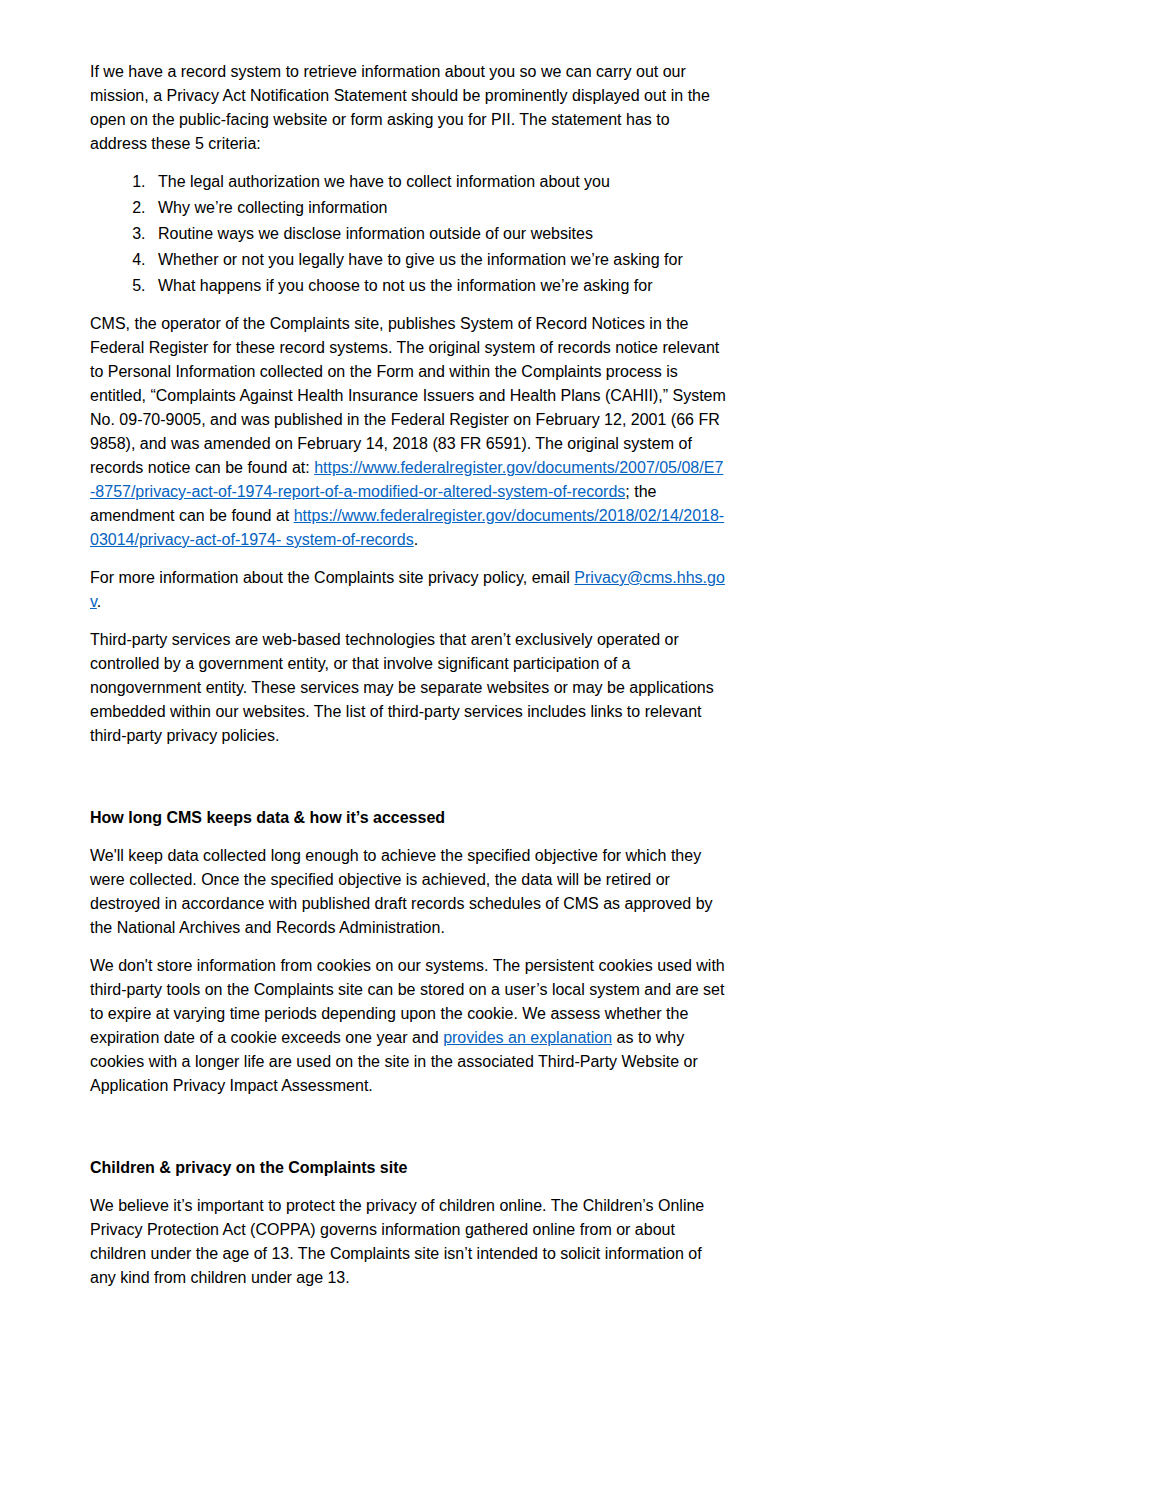If we have a record system to retrieve information about you so we can carry out our mission, a Privacy Act Notification Statement should be prominently displayed out in the open on the public-facing website or form asking you for PII. The statement has to address these 5 criteria:
The legal authorization we have to collect information about you
Why we’re collecting information
Routine ways we disclose information outside of our websites
Whether or not you legally have to give us the information we’re asking for
What happens if you choose to not us the information we’re asking for
CMS, the operator of the Complaints site, publishes System of Record Notices in the Federal Register for these record systems. The original system of records notice relevant to Personal Information collected on the Form and within the Complaints process is entitled, “Complaints Against Health Insurance Issuers and Health Plans (CAHII),” System No. 09-70-9005, and was published in the Federal Register on February 12, 2001 (66 FR 9858), and was amended on February 14, 2018 (83 FR 6591). The original system of records notice can be found at: https://www.federalregister.gov/documents/2007/05/08/E7-8757/privacy-act-of-1974-report-of-a-modified-or-altered-system-of-records; the amendment can be found at https://www.federalregister.gov/documents/2018/02/14/2018-03014/privacy-act-of-1974- system-of-records.
For more information about the Complaints site privacy policy, email Privacy@cms.hhs.gov.
Third-party services are web-based technologies that aren’t exclusively operated or controlled by a government entity, or that involve significant participation of a nongovernment entity. These services may be separate websites or may be applications embedded within our websites. The list of third-party services includes links to relevant third-party privacy policies.
How long CMS keeps data & how it’s accessed
We'll keep data collected long enough to achieve the specified objective for which they were collected. Once the specified objective is achieved, the data will be retired or destroyed in accordance with published draft records schedules of CMS as approved by the National Archives and Records Administration.
We don't store information from cookies on our systems. The persistent cookies used with third-party tools on the Complaints site can be stored on a user’s local system and are set to expire at varying time periods depending upon the cookie. We assess whether the expiration date of a cookie exceeds one year and provides an explanation as to why cookies with a longer life are used on the site in the associated Third-Party Website or Application Privacy Impact Assessment.
Children & privacy on the Complaints site
We believe it’s important to protect the privacy of children online. The Children’s Online Privacy Protection Act (COPPA) governs information gathered online from or about children under the age of 13. The Complaints site isn’t intended to solicit information of any kind from children under age 13.